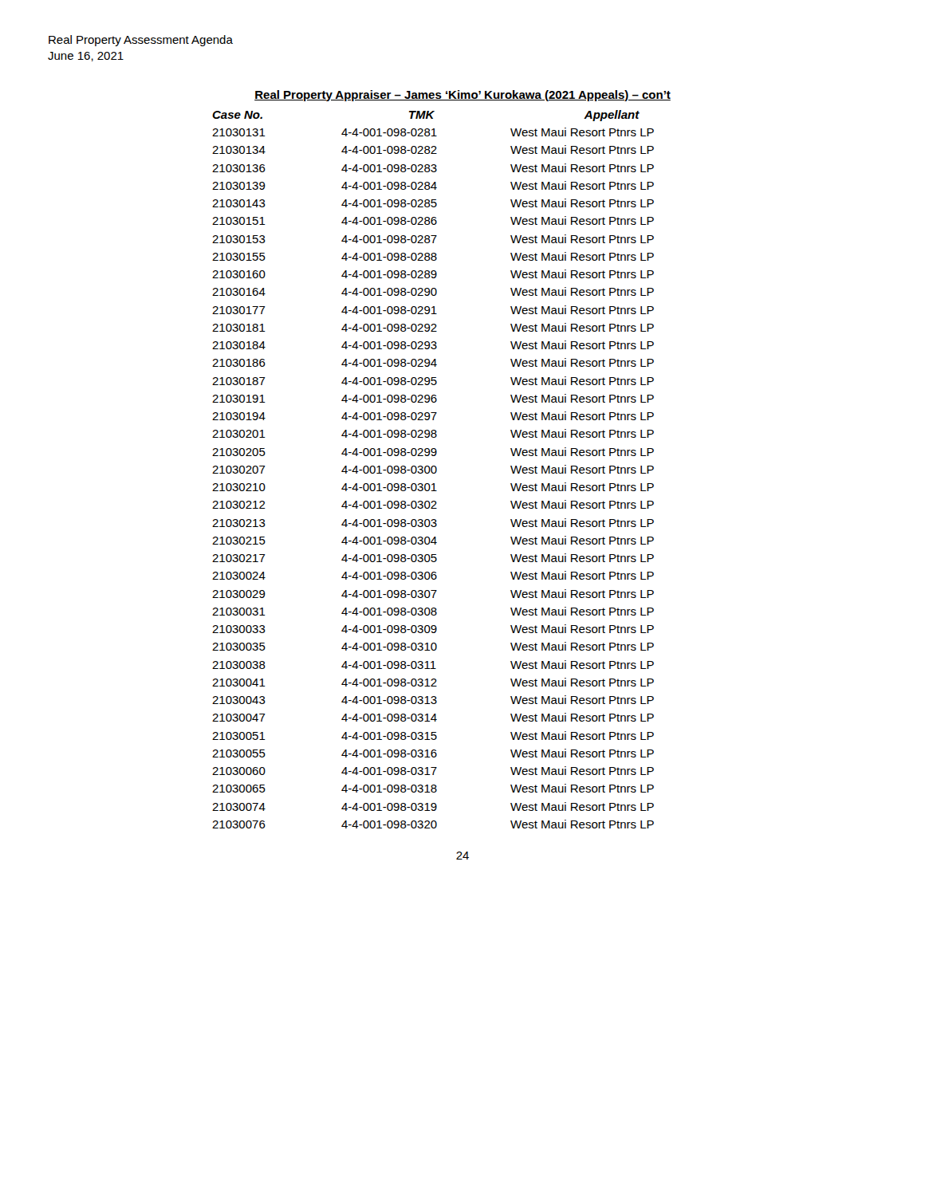Real Property Assessment Agenda
June 16, 2021
Real Property Appraiser – James ‘Kimo’ Kurokawa (2021 Appeals) – con’t
| Case No. | TMK | Appellant |
| --- | --- | --- |
| 21030131 | 4-4-001-098-0281 | West Maui Resort Ptnrs LP |
| 21030134 | 4-4-001-098-0282 | West Maui Resort Ptnrs LP |
| 21030136 | 4-4-001-098-0283 | West Maui Resort Ptnrs LP |
| 21030139 | 4-4-001-098-0284 | West Maui Resort Ptnrs LP |
| 21030143 | 4-4-001-098-0285 | West Maui Resort Ptnrs LP |
| 21030151 | 4-4-001-098-0286 | West Maui Resort Ptnrs LP |
| 21030153 | 4-4-001-098-0287 | West Maui Resort Ptnrs LP |
| 21030155 | 4-4-001-098-0288 | West Maui Resort Ptnrs LP |
| 21030160 | 4-4-001-098-0289 | West Maui Resort Ptnrs LP |
| 21030164 | 4-4-001-098-0290 | West Maui Resort Ptnrs LP |
| 21030177 | 4-4-001-098-0291 | West Maui Resort Ptnrs LP |
| 21030181 | 4-4-001-098-0292 | West Maui Resort Ptnrs LP |
| 21030184 | 4-4-001-098-0293 | West Maui Resort Ptnrs LP |
| 21030186 | 4-4-001-098-0294 | West Maui Resort Ptnrs LP |
| 21030187 | 4-4-001-098-0295 | West Maui Resort Ptnrs LP |
| 21030191 | 4-4-001-098-0296 | West Maui Resort Ptnrs LP |
| 21030194 | 4-4-001-098-0297 | West Maui Resort Ptnrs LP |
| 21030201 | 4-4-001-098-0298 | West Maui Resort Ptnrs LP |
| 21030205 | 4-4-001-098-0299 | West Maui Resort Ptnrs LP |
| 21030207 | 4-4-001-098-0300 | West Maui Resort Ptnrs LP |
| 21030210 | 4-4-001-098-0301 | West Maui Resort Ptnrs LP |
| 21030212 | 4-4-001-098-0302 | West Maui Resort Ptnrs LP |
| 21030213 | 4-4-001-098-0303 | West Maui Resort Ptnrs LP |
| 21030215 | 4-4-001-098-0304 | West Maui Resort Ptnrs LP |
| 21030217 | 4-4-001-098-0305 | West Maui Resort Ptnrs LP |
| 21030024 | 4-4-001-098-0306 | West Maui Resort Ptnrs LP |
| 21030029 | 4-4-001-098-0307 | West Maui Resort Ptnrs LP |
| 21030031 | 4-4-001-098-0308 | West Maui Resort Ptnrs LP |
| 21030033 | 4-4-001-098-0309 | West Maui Resort Ptnrs LP |
| 21030035 | 4-4-001-098-0310 | West Maui Resort Ptnrs LP |
| 21030038 | 4-4-001-098-0311 | West Maui Resort Ptnrs LP |
| 21030041 | 4-4-001-098-0312 | West Maui Resort Ptnrs LP |
| 21030043 | 4-4-001-098-0313 | West Maui Resort Ptnrs LP |
| 21030047 | 4-4-001-098-0314 | West Maui Resort Ptnrs LP |
| 21030051 | 4-4-001-098-0315 | West Maui Resort Ptnrs LP |
| 21030055 | 4-4-001-098-0316 | West Maui Resort Ptnrs LP |
| 21030060 | 4-4-001-098-0317 | West Maui Resort Ptnrs LP |
| 21030065 | 4-4-001-098-0318 | West Maui Resort Ptnrs LP |
| 21030074 | 4-4-001-098-0319 | West Maui Resort Ptnrs LP |
| 21030076 | 4-4-001-098-0320 | West Maui Resort Ptnrs LP |
24